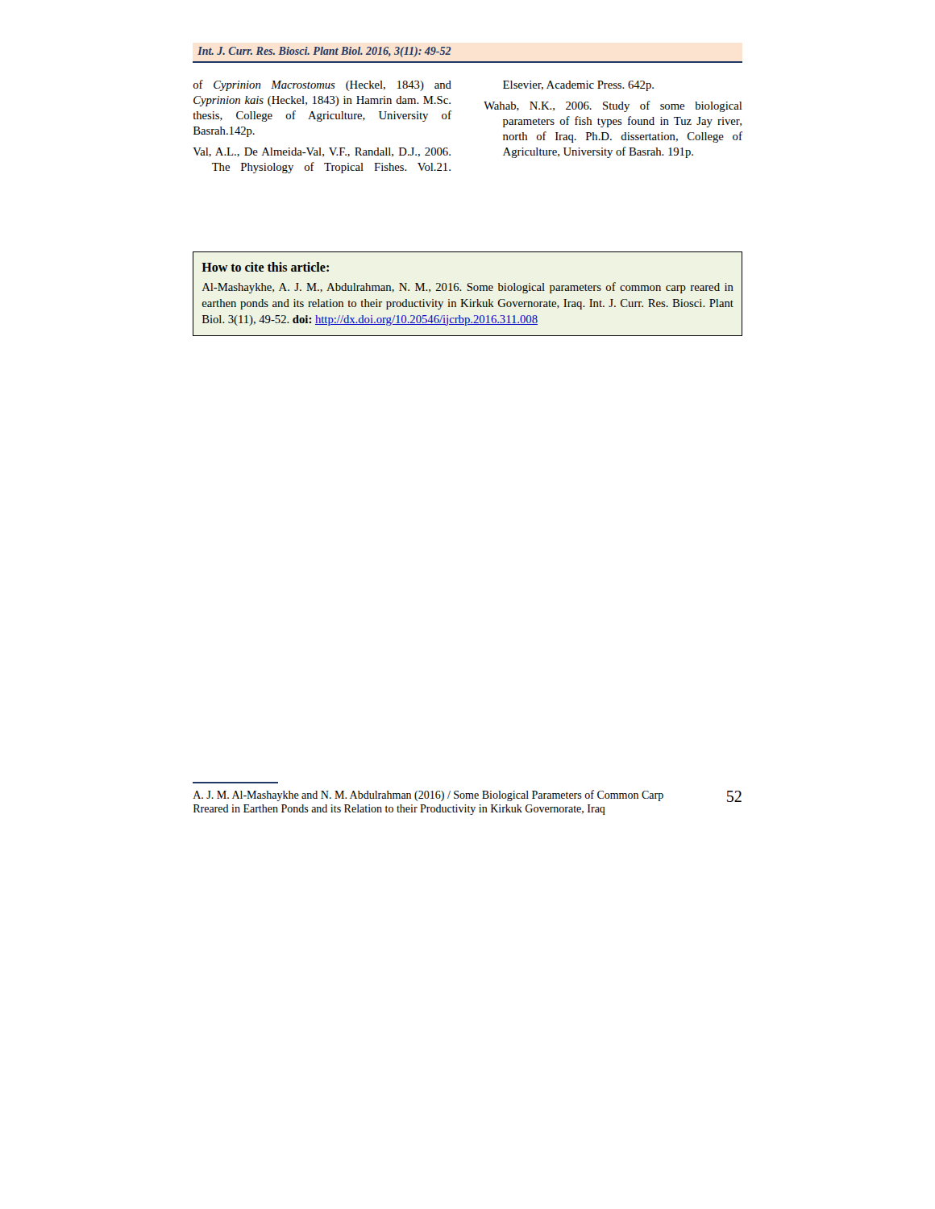Int. J. Curr. Res. Biosci. Plant Biol. 2016, 3(11): 49-52
of Cyprinion Macrostomus (Heckel, 1843) and Cyprinion kais (Heckel, 1843) in Hamrin dam. M.Sc. thesis, College of Agriculture, University of Basrah.142p.
Val, A.L., De Almeida-Val, V.F., Randall, D.J., 2006. The Physiology of Tropical Fishes. Vol.21. Elsevier, Academic Press. 642p.
Wahab, N.K., 2006. Study of some biological parameters of fish types found in Tuz Jay river, north of Iraq. Ph.D. dissertation, College of Agriculture, University of Basrah. 191p.
How to cite this article:
Al-Mashaykhe, A. J. M., Abdulrahman, N. M., 2016. Some biological parameters of common carp reared in earthen ponds and its relation to their productivity in Kirkuk Governorate, Iraq. Int. J. Curr. Res. Biosci. Plant Biol. 3(11), 49-52. doi: http://dx.doi.org/10.20546/ijcrbp.2016.311.008
A. J. M. Al-Mashaykhe and N. M. Abdulrahman (2016) / Some Biological Parameters of Common Carp Rreared in Earthen Ponds and its Relation to their Productivity in Kirkuk Governorate, Iraq
52